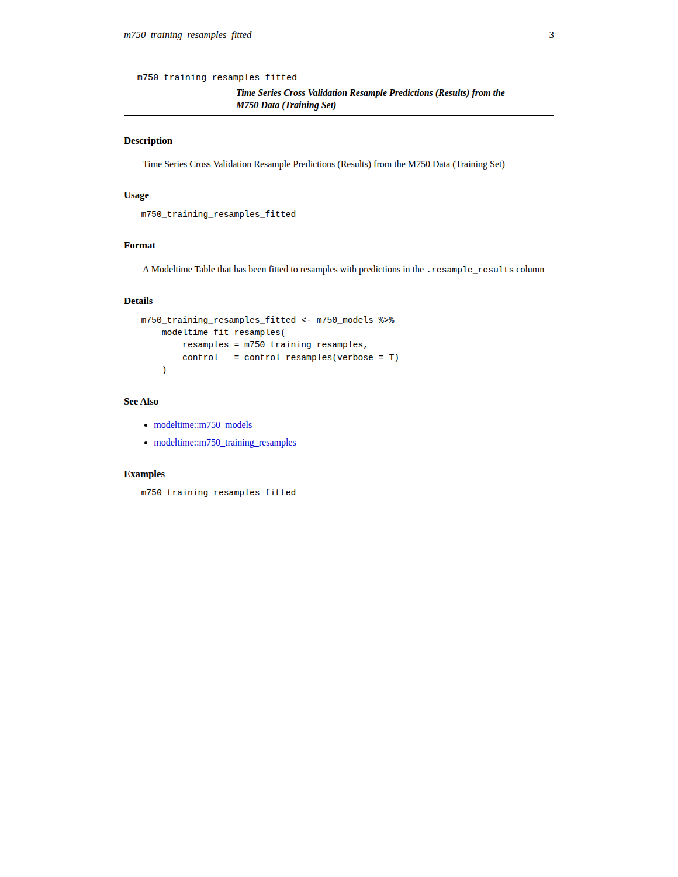m750_training_resamples_fitted 3
m750_training_resamples_fitted
Time Series Cross Validation Resample Predictions (Results) from the
M750 Data (Training Set)
Description
Time Series Cross Validation Resample Predictions (Results) from the M750 Data (Training Set)
Usage
m750_training_resamples_fitted
Format
A Modeltime Table that has been fitted to resamples with predictions in the .resample_results column
Details
m750_training_resamples_fitted <- m750_models %>%
    modeltime_fit_resamples(
        resamples = m750_training_resamples,
        control   = control_resamples(verbose = T)
    )
See Also
modeltime::m750_models
modeltime::m750_training_resamples
Examples
m750_training_resamples_fitted